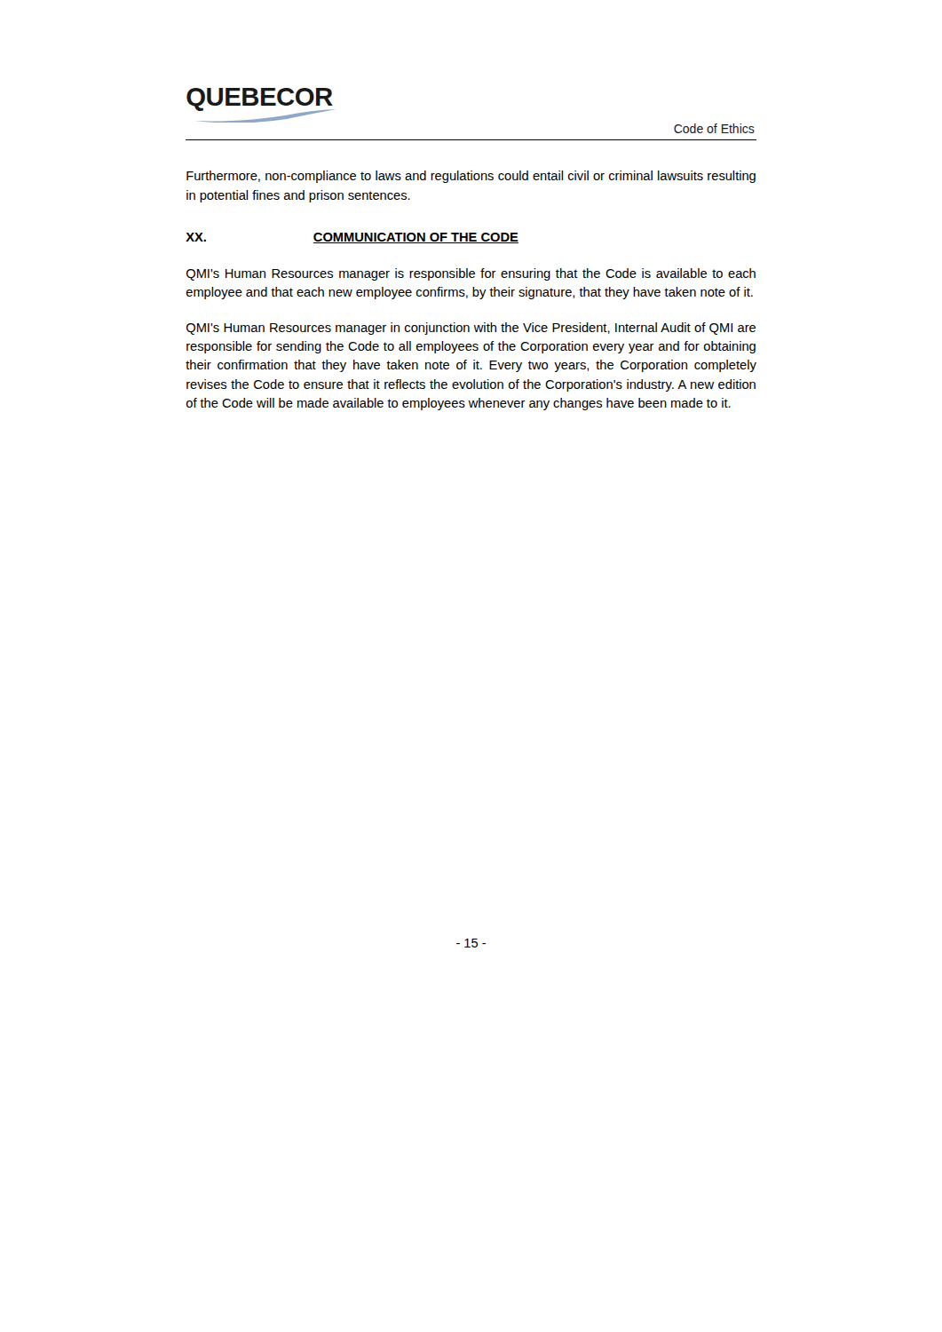QUEBECOR
Code of Ethics
Furthermore, non-compliance to laws and regulations could entail civil or criminal lawsuits resulting in potential fines and prison sentences.
XX. COMMUNICATION OF THE CODE
QMI's Human Resources manager is responsible for ensuring that the Code is available to each employee and that each new employee confirms, by their signature, that they have taken note of it.
QMI's Human Resources manager in conjunction with the Vice President, Internal Audit of QMI are responsible for sending the Code to all employees of the Corporation every year and for obtaining their confirmation that they have taken note of it. Every two years, the Corporation completely revises the Code to ensure that it reflects the evolution of the Corporation's industry. A new edition of the Code will be made available to employees whenever any changes have been made to it.
- 15 -